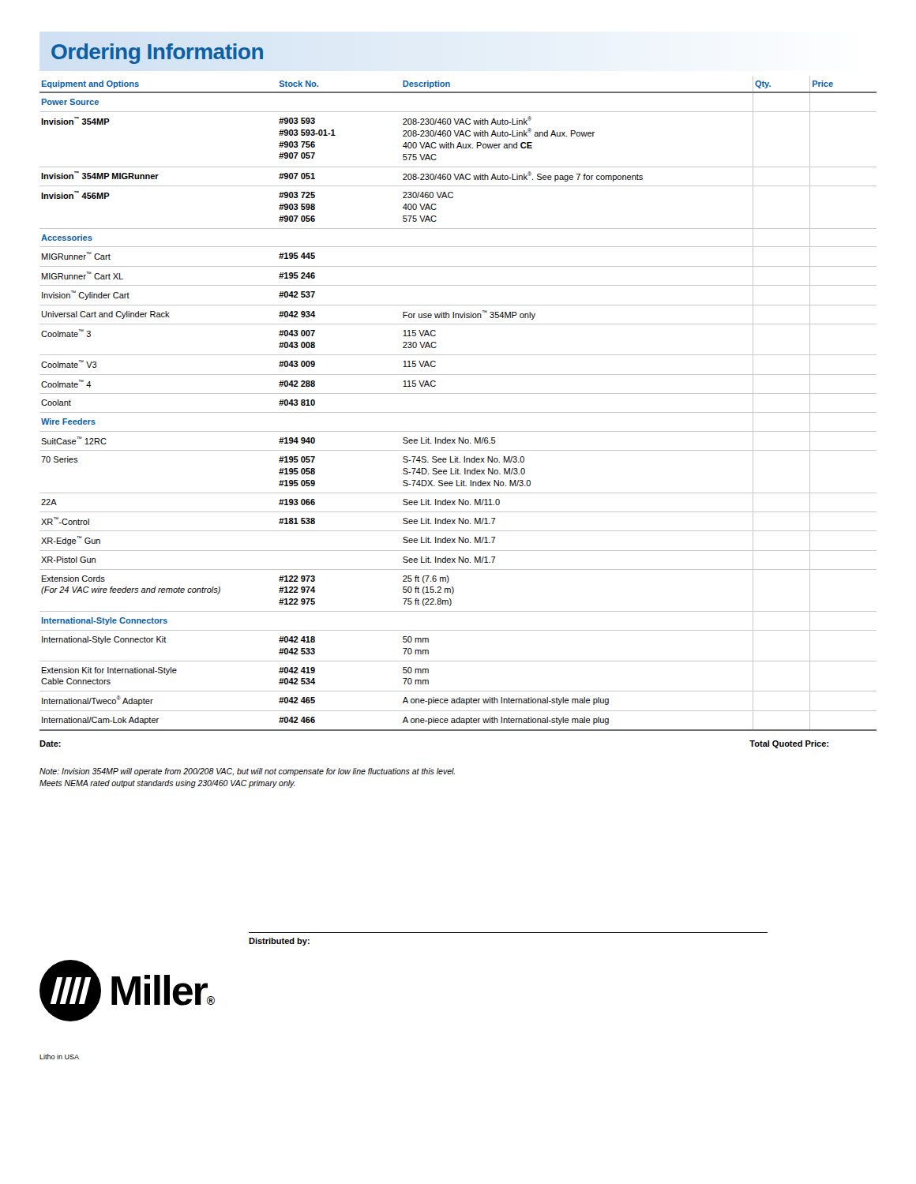Ordering Information
| Equipment and Options | Stock No. | Description | Qty. | Price |
| --- | --- | --- | --- | --- |
| Power Source | | | | |
| Invision ™ 354MP | #903 593 #903 593-01-1 #903 756 #907 057 | 208-230/460 VAC with Auto-Link ® 208-230/460 VAC with Auto-Link ® and Aux. Power 400 VAC with Aux. Power and CE 575 VAC | | |
| Invision ™ 354MP MIGRunner | #907 051 | 208-230/460 VAC with Auto-Link ® . See page 7 for components | | |
| Invision ™ 456MP | #903 725 #903 598 #907 056 | 230/460 VAC 400 VAC 575 VAC | | |
| Accessories | | | | |
| MIGRunner ™ Cart | #195 445 | | | |
| MIGRunner ™ Cart XL | #195 246 | | | |
| Invision ™ Cylinder Cart | #042 537 | | | |
| Universal Cart and Cylinder Rack | #042 934 | For use with Invision ™ 354MP only | | |
| Coolmate ™ 3 | #043 007 #043 008 | 115 VAC 230 VAC | | |
| Coolmate ™ V3 | #043 009 | 115 VAC | | |
| Coolmate ™ 4 | #042 288 | 115 VAC | | |
| Coolant | #043 810 | | | |
| Wire Feeders | | | | |
| SuitCase ™ 12RC | #194 940 | See Lit. Index No. M/6.5 | | |
| 70 Series | #195 057 #195 058 #195 059 | S-74S. See Lit. Index No. M/3.0 S-74D. See Lit. Index No. M/3.0 S-74DX. See Lit. Index No. M/3.0 | | |
| 22A | #193 066 | See Lit. Index No. M/11.0 | | |
| XR ™ -Control | #181 538 | See Lit. Index No. M/1.7 | | |
| XR-Edge ™ Gun | | See Lit. Index No. M/1.7 | | |
| XR-Pistol Gun | | See Lit. Index No. M/1.7 | | |
| Extension Cords (For 24 VAC wire feeders and remote controls) | #122 973 #122 974 #122 975 | 25 ft (7.6 m) 50 ft (15.2 m) 75 ft (22.8m) | | |
| International-Style Connectors | | | | |
| International-Style Connector Kit | #042 418 #042 533 | 50 mm 70 mm | | |
| Extension Kit for International-Style Cable Connectors | #042 419 #042 534 | 50 mm 70 mm | | |
| International/Tweco ® Adapter | #042 465 | A one-piece adapter with International-style male plug | | |
| International/Cam-Lok Adapter | #042 466 | A one-piece adapter with International-style male plug | | |
Date:
Total Quoted Price:
Note: Invision 354MP will operate from 200/208 VAC, but will not compensate for low line fluctuations at this level.
Meets NEMA rated output standards using 230/460 VAC primary only.
Distributed by:
Miller®
Litho in USA